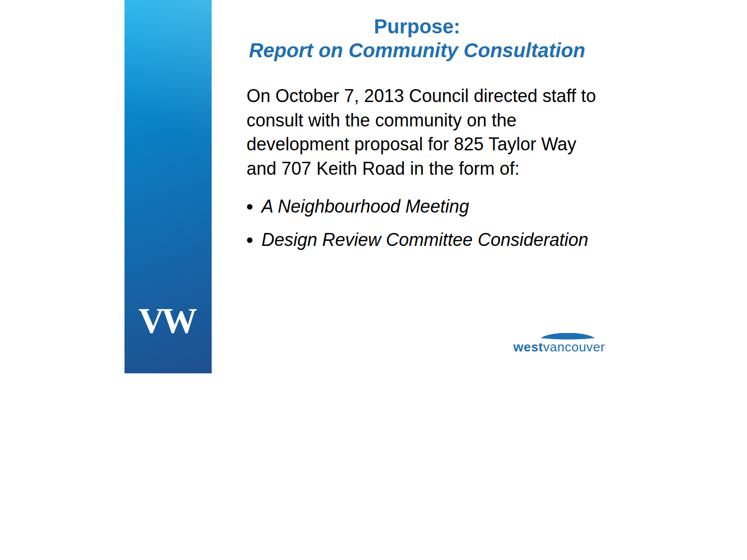VW
Purpose: Report on Community Consultation
On October 7, 2013 Council directed staff to consult with the community on the development proposal for 825 Taylor Way and 707 Keith Road in the form of:
A Neighbourhood Meeting
Design Review Committee Consideration
west vancouver